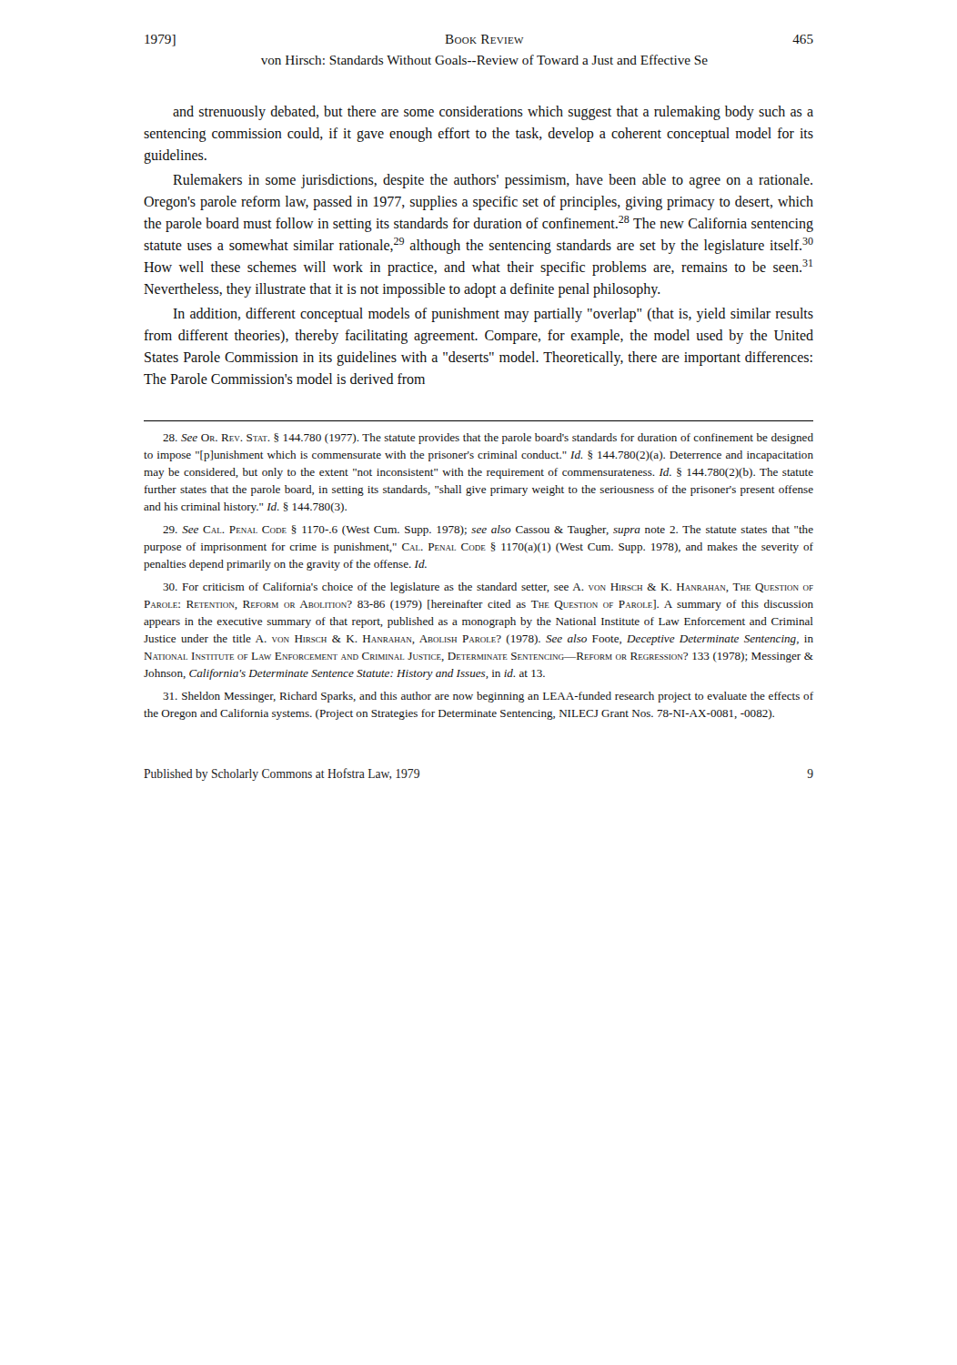1979] Book Review
von Hirsch: Standards Without Goals--Review of Toward a Just and Effective Se 465
and strenuously debated, but there are some considerations which suggest that a rulemaking body such as a sentencing commission could, if it gave enough effort to the task, develop a coherent conceptual model for its guidelines.
Rulemakers in some jurisdictions, despite the authors' pessimism, have been able to agree on a rationale. Oregon's parole reform law, passed in 1977, supplies a specific set of principles, giving primacy to desert, which the parole board must follow in setting its standards for duration of confinement.28 The new California sentencing statute uses a somewhat similar rationale,29 although the sentencing standards are set by the legislature itself.30 How well these schemes will work in practice, and what their specific problems are, remains to be seen.31 Nevertheless, they illustrate that it is not impossible to adopt a definite penal philosophy.
In addition, different conceptual models of punishment may partially "overlap" (that is, yield similar results from different theories), thereby facilitating agreement. Compare, for example, the model used by the United States Parole Commission in its guidelines with a "deserts" model. Theoretically, there are important differences: The Parole Commission's model is derived from
28. See Or. Rev. Stat. § 144.780 (1977). The statute provides that the parole board's standards for duration of confinement be designed to impose "[p]unishment which is commensurate with the prisoner's criminal conduct." Id. § 144.780(2)(a). Deterrence and incapacitation may be considered, but only to the extent "not inconsistent" with the requirement of commensurateness. Id. § 144.780(2)(b). The statute further states that the parole board, in setting its standards, "shall give primary weight to the seriousness of the prisoner's present offense and his criminal history." Id. § 144.780(3).
29. See Cal. Penal Code § 1170-.6 (West Cum. Supp. 1978); see also Cassou & Taugher, supra note 2. The statute states that "the purpose of imprisonment for crime is punishment," Cal. Penal Code § 1170(a)(1) (West Cum. Supp. 1978), and makes the severity of penalties depend primarily on the gravity of the offense. Id.
30. For criticism of California's choice of the legislature as the standard setter, see A. von Hirsch & K. Hanrahan, The Question of Parole: Retention, Reform or Abolition? 83-86 (1979) [hereinafter cited as The Question of Parole]. A summary of this discussion appears in the executive summary of that report, published as a monograph by the National Institute of Law Enforcement and Criminal Justice under the title A. von Hirsch & K. Hanrahan, Abolish Parole? (1978). See also Foote, Deceptive Determinate Sentencing, in National Institute of Law Enforcement and Criminal Justice, Determinate Sentencing—Reform or Regression? 133 (1978); Messinger & Johnson, California's Determinate Sentence Statute: History and Issues, in id. at 13.
31. Sheldon Messinger, Richard Sparks, and this author are now beginning an LEAA-funded research project to evaluate the effects of the Oregon and California systems. (Project on Strategies for Determinate Sentencing, NILECJ Grant Nos. 78-NI-AX-0081, -0082).
Published by Scholarly Commons at Hofstra Law, 1979 9